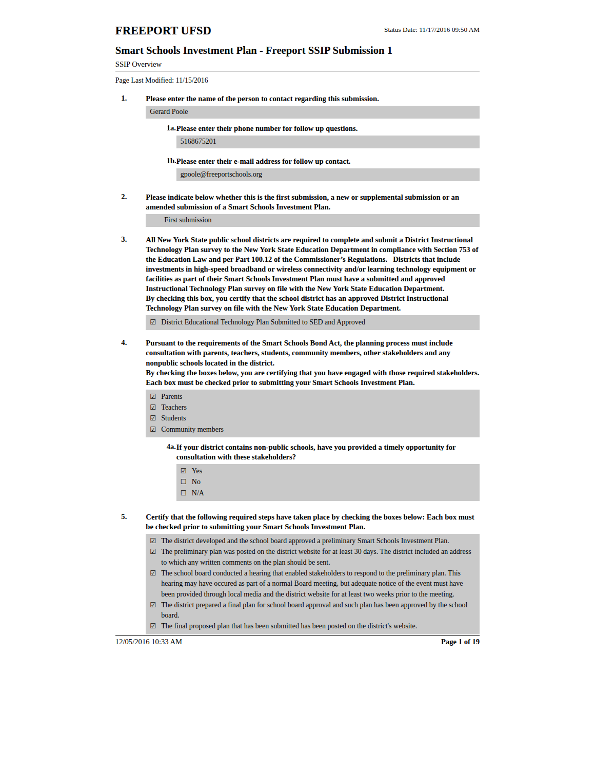FREEPORT UFSD
Status Date: 11/17/2016 09:50 AM
Smart Schools Investment Plan - Freeport SSIP Submission 1
SSIP Overview
Page Last Modified: 11/15/2016
1.
Please enter the name of the person to contact regarding this submission.
Gerard Poole
1a.
Please enter their phone number for follow up questions.
5168675201
1b.
Please enter their e-mail address for follow up contact.
gpoole@freeportschools.org
2.
Please indicate below whether this is the first submission, a new or supplemental submission or an amended submission of a Smart Schools Investment Plan.
First submission
3.
All New York State public school districts are required to complete and submit a District Instructional Technology Plan survey to the New York State Education Department in compliance with Section 753 of the Education Law and per Part 100.12 of the Commissioner’s Regulations. Districts that include investments in high-speed broadband or wireless connectivity and/or learning technology equipment or facilities as part of their Smart Schools Investment Plan must have a submitted and approved Instructional Technology Plan survey on file with the New York State Education Department.
By checking this box, you certify that the school district has an approved District Instructional Technology Plan survey on file with the New York State Education Department.
☑District Educational Technology Plan Submitted to SED and Approved
4.
Pursuant to the requirements of the Smart Schools Bond Act, the planning process must include consultation with parents, teachers, students, community members, other stakeholders and any nonpublic schools located in the district.
By checking the boxes below, you are certifying that you have engaged with those required stakeholders. Each box must be checked prior to submitting your Smart Schools Investment Plan.
☑Parents
☑Teachers
☑Students
☑Community members
4a.
If your district contains non-public schools, have you provided a timely opportunity for consultation with these stakeholders?
☑Yes
☐No
☐N/A
5.
Certify that the following required steps have taken place by checking the boxes below: Each box must be checked prior to submitting your Smart Schools Investment Plan.
☑The district developed and the school board approved a preliminary Smart Schools Investment Plan.
☑The preliminary plan was posted on the district website for at least 30 days. The district included an address to which any written comments on the plan should be sent.
☑The school board conducted a hearing that enabled stakeholders to respond to the preliminary plan. This hearing may have occured as part of a normal Board meeting, but adequate notice of the event must have been provided through local media and the district website for at least two weeks prior to the meeting.
☑The district prepared a final plan for school board approval and such plan has been approved by the school board.
☑The final proposed plan that has been submitted has been posted on the district's website.
12/05/2016 10:33 AM Page 1 of 19